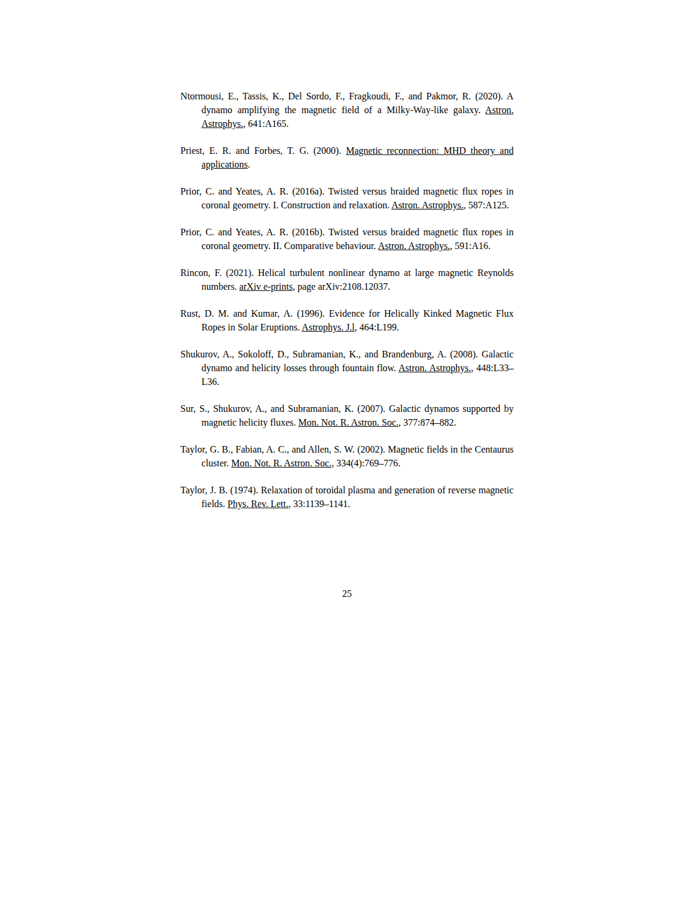Ntormousi, E., Tassis, K., Del Sordo, F., Fragkoudi, F., and Pakmor, R. (2020). A dynamo amplifying the magnetic field of a Milky-Way-like galaxy. Astron. Astrophys., 641:A165.
Priest, E. R. and Forbes, T. G. (2000). Magnetic reconnection: MHD theory and applications.
Prior, C. and Yeates, A. R. (2016a). Twisted versus braided magnetic flux ropes in coronal geometry. I. Construction and relaxation. Astron. Astrophys., 587:A125.
Prior, C. and Yeates, A. R. (2016b). Twisted versus braided magnetic flux ropes in coronal geometry. II. Comparative behaviour. Astron. Astrophys., 591:A16.
Rincon, F. (2021). Helical turbulent nonlinear dynamo at large magnetic Reynolds numbers. arXiv e-prints, page arXiv:2108.12037.
Rust, D. M. and Kumar, A. (1996). Evidence for Helically Kinked Magnetic Flux Ropes in Solar Eruptions. Astrophys. J.l, 464:L199.
Shukurov, A., Sokoloff, D., Subramanian, K., and Brandenburg, A. (2008). Galactic dynamo and helicity losses through fountain flow. Astron. Astrophys., 448:L33–L36.
Sur, S., Shukurov, A., and Subramanian, K. (2007). Galactic dynamos supported by magnetic helicity fluxes. Mon. Not. R. Astron. Soc., 377:874–882.
Taylor, G. B., Fabian, A. C., and Allen, S. W. (2002). Magnetic fields in the Centaurus cluster. Mon. Not. R. Astron. Soc., 334(4):769–776.
Taylor, J. B. (1974). Relaxation of toroidal plasma and generation of reverse magnetic fields. Phys. Rev. Lett., 33:1139–1141.
25